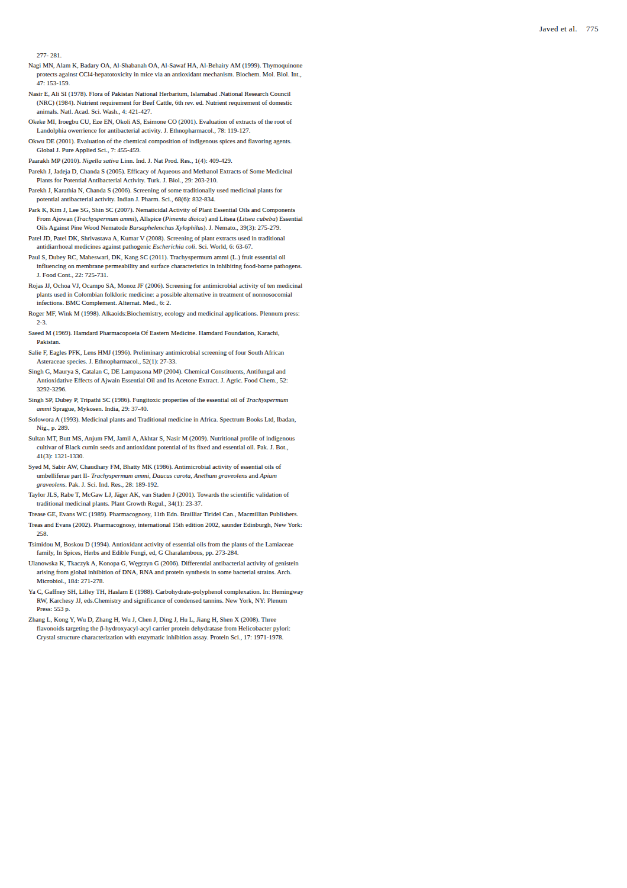Javed et al. 775
277- 281.
Nagi MN, Alam K, Badary OA, Al-Shabanah OA, Al-Sawaf HA, Al-Behairy AM (1999). Thymoquinone protects against CCl4-hepatotoxicity in mice via an antioxidant mechanism. Biochem. Mol. Biol. Int., 47: 153-159.
Nasir E, Ali SI (1978). Flora of Pakistan National Herbarium, Islamabad .National Research Council (NRC) (1984). Nutrient requirement for Beef Cattle, 6th rev. ed. Nutrient requirement of domestic animals. Natl. Acad. Sci. Wash., 4: 421-427.
Okeke MI, Iroegbu CU, Eze EN, Okoli AS, Esimone CO (2001). Evaluation of extracts of the root of Landolphia owerrience for antibacterial activity. J. Ethnopharmacol., 78: 119-127.
Okwu DE (2001). Evaluation of the chemical composition of indigenous spices and flavoring agents. Global J. Pure Applied Sci., 7: 455-459.
Paarakh MP (2010). Nigella sativa Linn. Ind. J. Nat Prod. Res., 1(4): 409-429.
Parekh J, Jadeja D, Chanda S (2005). Efficacy of Aqueous and Methanol Extracts of Some Medicinal Plants for Potential Antibacterial Activity. Turk. J. Biol., 29: 203-210.
Parekh J, Karathia N, Chanda S (2006). Screening of some traditionally used medicinal plants for potential antibacterial activity. Indian J. Pharm. Sci., 68(6): 832-834.
Park K, Kim J, Lee SG, Shin SC (2007). Nematicidal Activity of Plant Essential Oils and Components From Ajowan (Trachyspermum ammi), Allspice (Pimenta dioica) and Litsea (Litsea cubeba) Essential Oils Against Pine Wood Nematode Bursaphelenchus Xylophilus). J. Nemato., 39(3): 275-279.
Patel JD, Patel DK, Shrivastava A, Kumar V (2008). Screening of plant extracts used in traditional antidiarrhoeal medicines against pathogenic Escherichia coli. Sci. World, 6: 63-67.
Paul S, Dubey RC, Maheswari, DK, Kang SC (2011). Trachyspermum ammi (L.) fruit essential oil influencing on membrane permeability and surface characteristics in inhibiting food-borne pathogens. J. Food Cont., 22: 725-731.
Rojas JJ, Ochoa VJ, Ocampo SA, Monoz JF (2006). Screening for antimicrobial activity of ten medicinal plants used in Colombian folkloric medicine: a possible alternative in treatment of nonnosocomial infections. BMC Complement. Alternat. Med., 6: 2.
Roger MF, Wink M (1998). Alkaoids:Biochemistry, ecology and medicinal applications. Plennum press: 2-3.
Saeed M (1969). Hamdard Pharmacopoeia Of Eastern Medicine. Hamdard Foundation, Karachi, Pakistan.
Salie F, Eagles PFK, Lens HMJ (1996). Preliminary antimicrobial screening of four South African Asteraceae species. J. Ethnopharmacol., 52(1): 27-33.
Singh G, Maurya S, Catalan C, DE Lampasona MP (2004). Chemical Constituents, Antifungal and Antioxidative Effects of Ajwain Essential Oil and Its Acetone Extract. J. Agric. Food Chem., 52: 3292-3296.
Singh SP, Dubey P, Tripathi SC (1986). Fungitoxic properties of the essential oil of Trachyspermum ammi Sprague, Mykosen. India, 29: 37-40.
Sofowora A (1993). Medicinal plants and Traditional medicine in Africa. Spectrum Books Ltd, Ibadan, Nig., p. 289.
Sultan MT, Butt MS, Anjum FM, Jamil A, Akhtar S, Nasir M (2009). Nutritional profile of indigenous cultivar of Black cumin seeds and antioxidant potential of its fixed and essential oil. Pak. J. Bot., 41(3): 1321-1330.
Syed M, Sabir AW, Chaudhary FM, Bhatty MK (1986). Antimicrobial activity of essential oils of umbelliferae part II- Trachyspermum ammi, Daucus carota, Anethum graveolens and Apium graveolens. Pak. J. Sci. Ind. Res., 28: 189-192.
Taylor JLS, Rabe T, McGaw LJ, Jäger AK, van Staden J (2001). Towards the scientific validation of traditional medicinal plants. Plant Growth Regul., 34(1): 23-37.
Trease GE, Evans WC (1989). Pharmacognosy, 11th Edn. Brailliar Tiridel Can., Macmillian Publishers.
Treas and Evans (2002). Pharmacognosy, international 15th edition 2002, saunder Edinburgh, New York: 258.
Tsimidou M, Boskou D (1994). Antioxidant activity of essential oils from the plants of the Lamiaceae family, In Spices, Herbs and Edible Fungi, ed, G Charalambous, pp. 273-284.
Ulanowska K, Tkaczyk A, Konopa G, Węgrzyn G (2006). Differential antibacterial activity of genistein arising from global inhibition of DNA, RNA and protein synthesis in some bacterial strains. Arch. Microbiol., 184: 271-278.
Ya C, Gaffney SH, Lilley TH, Haslam E (1988). Carbohydrate-polyphenol complexation. In: Hemingway RW, Karchesy JJ, eds.Chemistry and significance of condensed tannins. New York, NY: Plenum Press: 553 p.
Zhang L, Kong Y, Wu D, Zhang H, Wu J, Chen J, Ding J, Hu L, Jiang H, Shen X (2008). Three flavonoids targeting the β-hydroxyacyl-acyl carrier protein dehydratase from Helicobacter pylori: Crystal structure characterization with enzymatic inhibition assay. Protein Sci., 17: 1971-1978.